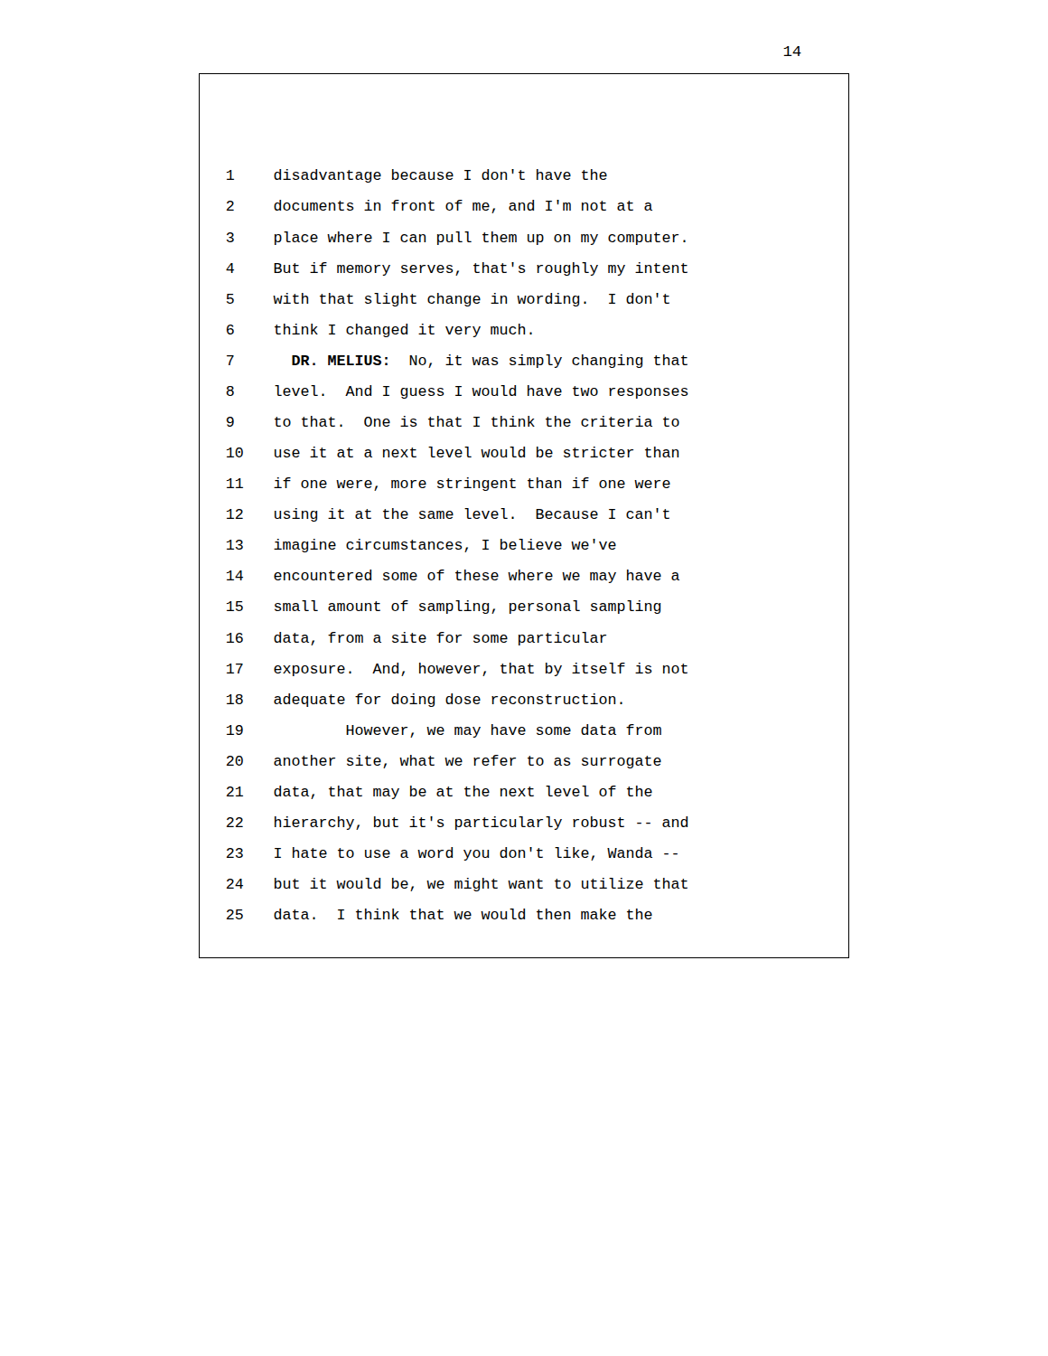14
| 1 | disadvantage because I don't have the |
| 2 | documents in front of me, and I'm not at a |
| 3 | place where I can pull them up on my computer. |
| 4 | But if memory serves, that's roughly my intent |
| 5 | with that slight change in wording. I don't |
| 6 | think I changed it very much. |
| 7 | DR. MELIUS: No, it was simply changing that |
| 8 | level. And I guess I would have two responses |
| 9 | to that. One is that I think the criteria to |
| 10 | use it at a next level would be stricter than |
| 11 | if one were, more stringent than if one were |
| 12 | using it at the same level. Because I can't |
| 13 | imagine circumstances, I believe we've |
| 14 | encountered some of these where we may have a |
| 15 | small amount of sampling, personal sampling |
| 16 | data, from a site for some particular |
| 17 | exposure. And, however, that by itself is not |
| 18 | adequate for doing dose reconstruction. |
| 19 | However, we may have some data from |
| 20 | another site, what we refer to as surrogate |
| 21 | data, that may be at the next level of the |
| 22 | hierarchy, but it's particularly robust -- and |
| 23 | I hate to use a word you don't like, Wanda -- |
| 24 | but it would be, we might want to utilize that |
| 25 | data. I think that we would then make the |